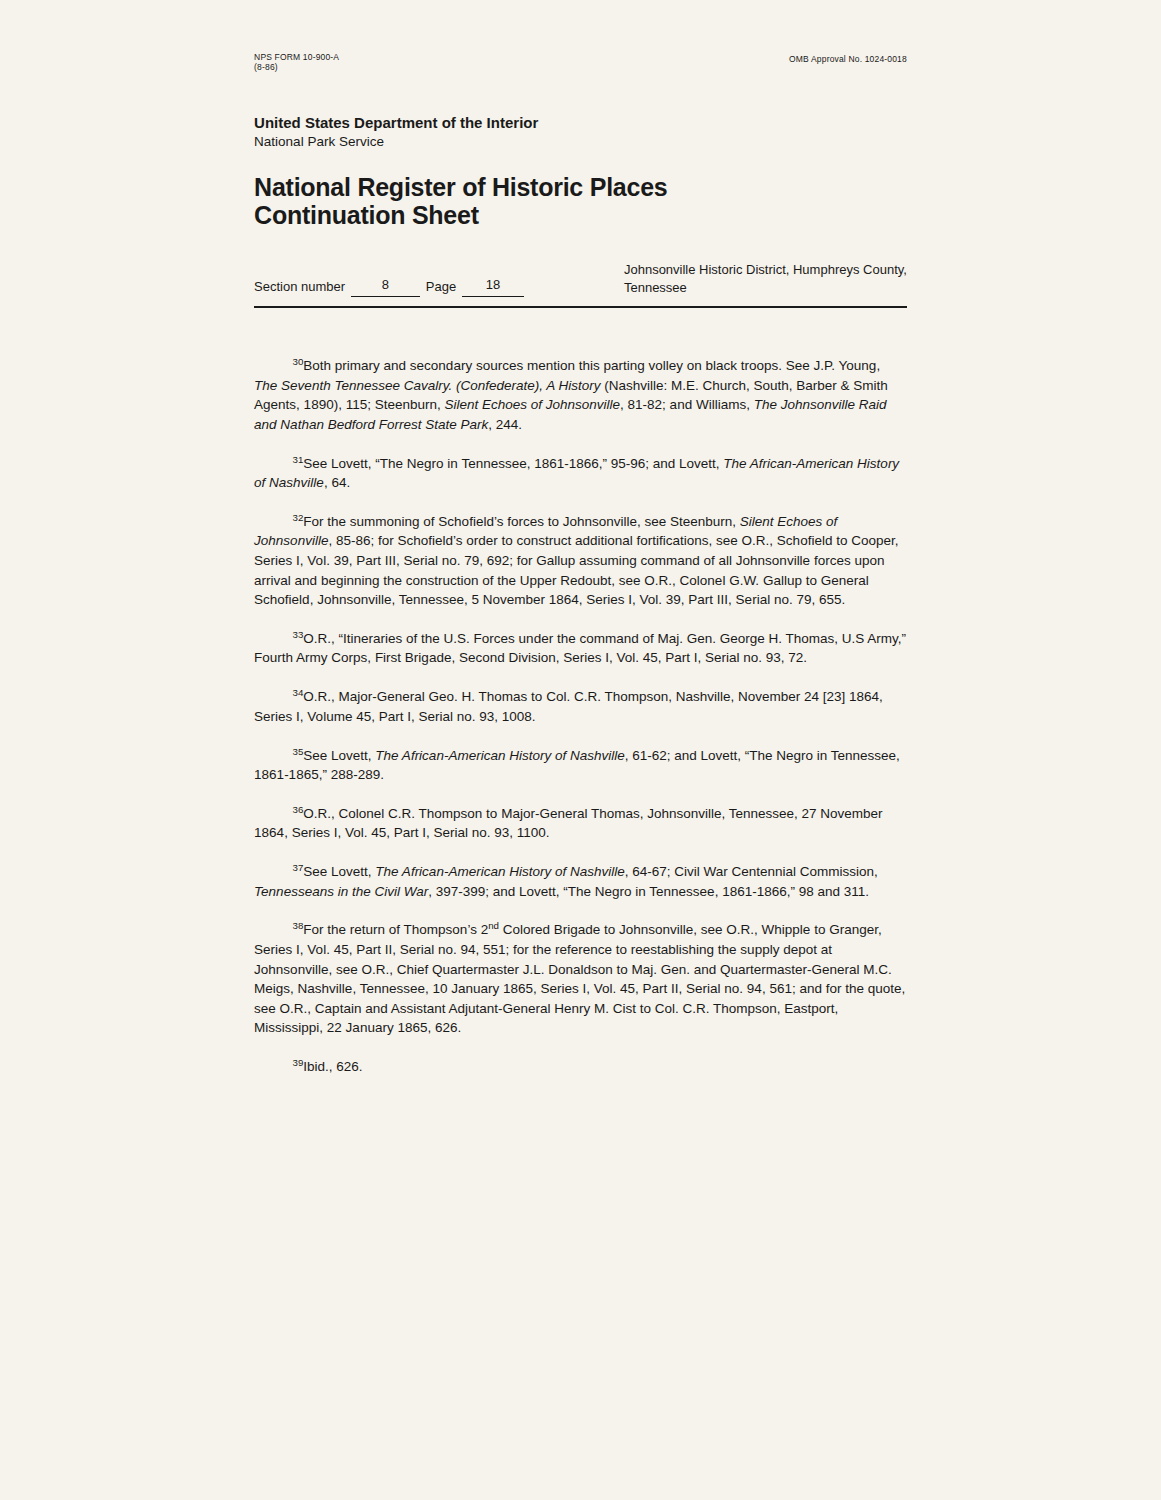NPS FORM 10-900-A
(8-86)
OMB Approval No. 1024-0018
United States Department of the Interior
National Park Service
National Register of Historic Places
Continuation Sheet
Section number 8 Page 18
Johnsonville Historic District, Humphreys County,
Tennessee
30Both primary and secondary sources mention this parting volley on black troops. See J.P. Young, The Seventh Tennessee Cavalry. (Confederate), A History (Nashville: M.E. Church, South, Barber & Smith Agents, 1890), 115; Steenburn, Silent Echoes of Johnsonville, 81-82; and Williams, The Johnsonville Raid and Nathan Bedford Forrest State Park, 244.
31See Lovett, “The Negro in Tennessee, 1861-1866,” 95-96; and Lovett, The African-American History of Nashville, 64.
32For the summoning of Schofield’s forces to Johnsonville, see Steenburn, Silent Echoes of Johnsonville, 85-86; for Schofield’s order to construct additional fortifications, see O.R., Schofield to Cooper, Series I, Vol. 39, Part III, Serial no. 79, 692; for Gallup assuming command of all Johnsonville forces upon arrival and beginning the construction of the Upper Redoubt, see O.R., Colonel G.W. Gallup to General Schofield, Johnsonville, Tennessee, 5 November 1864, Series I, Vol. 39, Part III, Serial no. 79, 655.
33O.R., “Itineraries of the U.S. Forces under the command of Maj. Gen. George H. Thomas, U.S Army,” Fourth Army Corps, First Brigade, Second Division, Series I, Vol. 45, Part I, Serial no. 93, 72.
34O.R., Major-General Geo. H. Thomas to Col. C.R. Thompson, Nashville, November 24 [23] 1864, Series I, Volume 45, Part I, Serial no. 93, 1008.
35See Lovett, The African-American History of Nashville, 61-62; and Lovett, “The Negro in Tennessee, 1861-1865,” 288-289.
36O.R., Colonel C.R. Thompson to Major-General Thomas, Johnsonville, Tennessee, 27 November 1864, Series I, Vol. 45, Part I, Serial no. 93, 1100.
37See Lovett, The African-American History of Nashville, 64-67; Civil War Centennial Commission, Tennesseans in the Civil War, 397-399; and Lovett, “The Negro in Tennessee, 1861-1866,” 98 and 311.
38For the return of Thompson’s 2nd Colored Brigade to Johnsonville, see O.R., Whipple to Granger, Series I, Vol. 45, Part II, Serial no. 94, 551; for the reference to reestablishing the supply depot at Johnsonville, see O.R., Chief Quartermaster J.L. Donaldson to Maj. Gen. and Quartermaster-General M.C. Meigs, Nashville, Tennessee, 10 January 1865, Series I, Vol. 45, Part II, Serial no. 94, 561; and for the quote, see O.R., Captain and Assistant Adjutant-General Henry M. Cist to Col. C.R. Thompson, Eastport, Mississippi, 22 January 1865, 626.
39Ibid., 626.